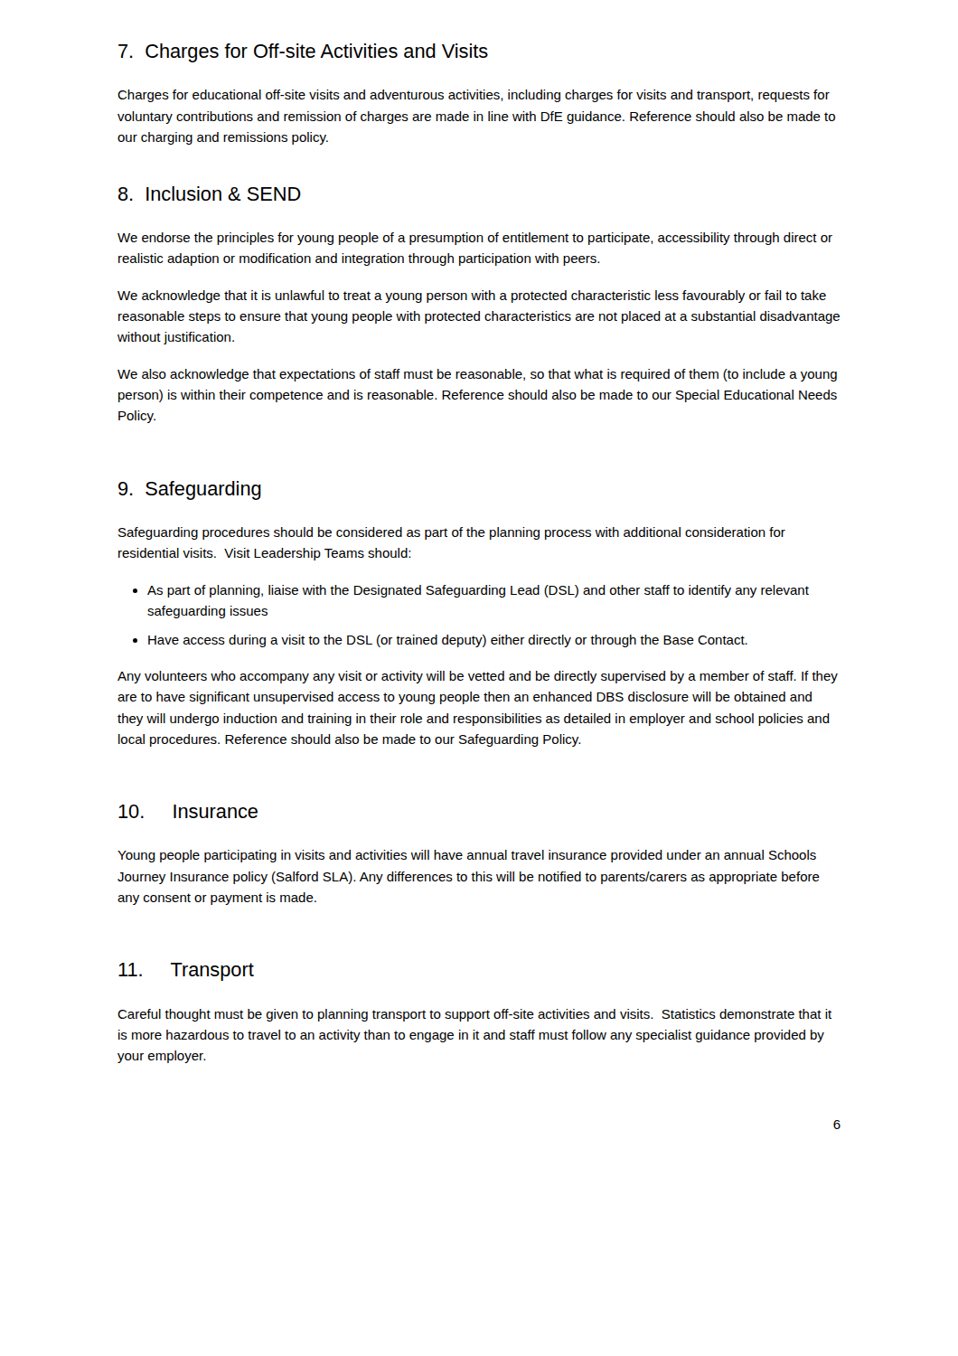7. Charges for Off-site Activities and Visits
Charges for educational off-site visits and adventurous activities, including charges for visits and transport, requests for voluntary contributions and remission of charges are made in line with DfE guidance. Reference should also be made to our charging and remissions policy.
8. Inclusion & SEND
We endorse the principles for young people of a presumption of entitlement to participate, accessibility through direct or realistic adaption or modification and integration through participation with peers.
We acknowledge that it is unlawful to treat a young person with a protected characteristic less favourably or fail to take reasonable steps to ensure that young people with protected characteristics are not placed at a substantial disadvantage without justification.
We also acknowledge that expectations of staff must be reasonable, so that what is required of them (to include a young person) is within their competence and is reasonable. Reference should also be made to our Special Educational Needs Policy.
9. Safeguarding
Safeguarding procedures should be considered as part of the planning process with additional consideration for residential visits. Visit Leadership Teams should:
As part of planning, liaise with the Designated Safeguarding Lead (DSL) and other staff to identify any relevant safeguarding issues
Have access during a visit to the DSL (or trained deputy) either directly or through the Base Contact.
Any volunteers who accompany any visit or activity will be vetted and be directly supervised by a member of staff. If they are to have significant unsupervised access to young people then an enhanced DBS disclosure will be obtained and they will undergo induction and training in their role and responsibilities as detailed in employer and school policies and local procedures. Reference should also be made to our Safeguarding Policy.
10. Insurance
Young people participating in visits and activities will have annual travel insurance provided under an annual Schools Journey Insurance policy (Salford SLA). Any differences to this will be notified to parents/carers as appropriate before any consent or payment is made.
11. Transport
Careful thought must be given to planning transport to support off-site activities and visits. Statistics demonstrate that it is more hazardous to travel to an activity than to engage in it and staff must follow any specialist guidance provided by your employer.
6